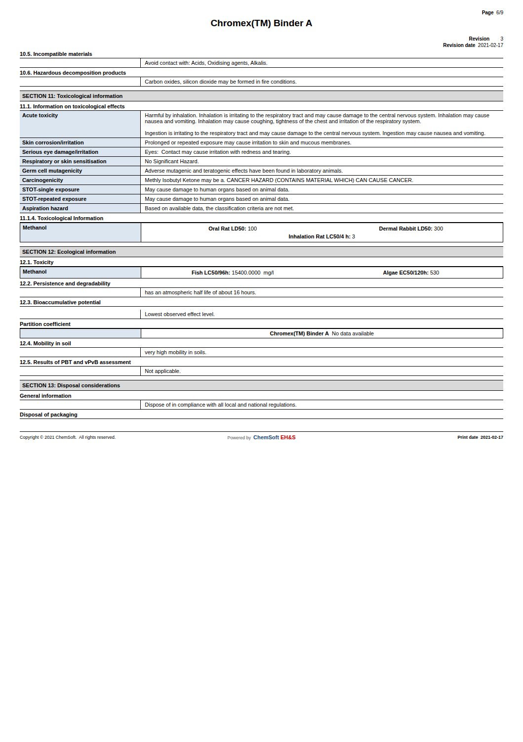Page 6/9
Chromex(TM) Binder A
Revision 3
Revision date 2021-02-17
| 10.5. Incompatible materials |
| | Avoid contact with: Acids, Oxidising agents, Alkalis. |
| 10.6. Hazardous decomposition products |
| | Carbon oxides, silicon dioxide may be formed in fire conditions. |
SECTION 11: Toxicological information
| 11.1. Information on toxicological effects |
| Acute toxicity | Harmful by inhalation. Inhalation is irritating to the respiratory tract and may cause damage to the central nervous system. Inhalation may cause nausea and vomiting. Inhalation may cause coughing, tightness of the chest and irritation of the respiratory system. Ingestion is irritating to the respiratory tract and may cause damage to the central nervous system. Ingestion may cause nausea and vomiting. |
| Skin corrosion/irritation | Prolonged or repeated exposure may cause irritation to skin and mucous membranes. |
| Serious eye damage/irritation | Eyes: Contact may cause irritation with redness and tearing. |
| Respiratory or skin sensitisation | No Significant Hazard. |
| Germ cell mutagenicity | Adverse mutagenic and teratogenic effects have been found in laboratory animals. |
| Carcinogenicity | Methly Isobutyl Ketone may be a. CANCER HAZARD (CONTAINS MATERIAL WHICH) CAN CAUSE CANCER. |
| STOT-single exposure | May cause damage to human organs based on animal data. |
| STOT-repeated exposure | May cause damage to human organs based on animal data. |
| Aspiration hazard | Based on available data, the classification criteria are not met. |
| 11.1.4. Toxicological Information |
| Methanol | / Oral Rat LD50: 100 / Dermal Rabbit LD50: 300 / / Inhalation Rat LC50/4 h: 3 / |
SECTION 12: Ecological information
| 12.1. Toxicity |
| Methanol | / Fish LC50/96h: 15400.0000 mg/l / Algae EC50/120h: 530 / |
| 12.2. Persistence and degradability |
| | has an atmospheric half life of about 16 hours. |
| 12.3. Bioaccumulative potential |
| | Lowest observed effect level. |
| Partition coefficient |
| | Chromex(TM) Binder A No data available |
| 12.4. Mobility in soil |
| | very high mobility in soils. |
| 12.5. Results of PBT and vPvB assessment |
| | Not applicable. |
SECTION 13: Disposal considerations
| General information |
| | Dispose of in compliance with all local and national regulations. |
| Disposal of packaging |
Copyright © 2021 ChemSoft. All rights reserved.
Powered by Chem Soft EH&S
Print date 2021-02-17